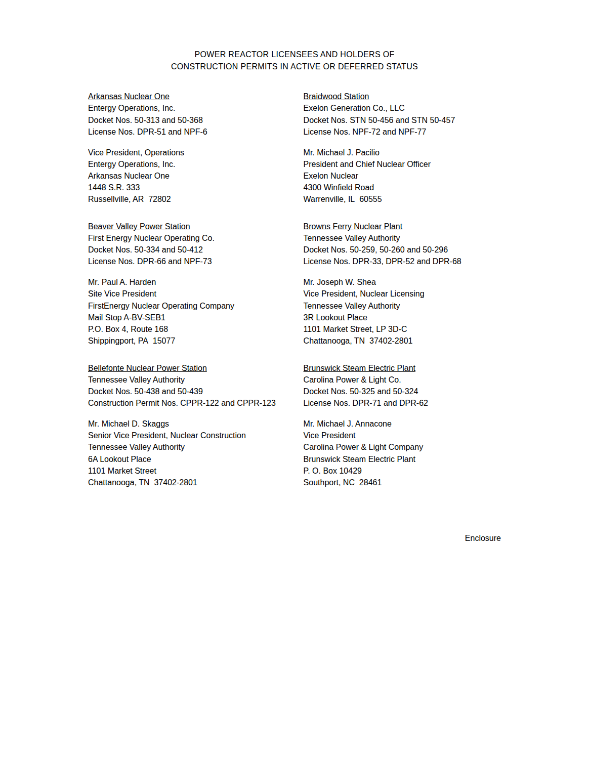POWER REACTOR LICENSEES AND HOLDERS OF
CONSTRUCTION PERMITS IN ACTIVE OR DEFERRED STATUS
Arkansas Nuclear One
Entergy Operations, Inc.
Docket Nos. 50-313 and 50-368
License Nos. DPR-51 and NPF-6
Vice President, Operations
Entergy Operations, Inc.
Arkansas Nuclear One
1448 S.R. 333
Russellville, AR 72802
Beaver Valley Power Station
First Energy Nuclear Operating Co.
Docket Nos. 50-334 and 50-412
License Nos. DPR-66 and NPF-73
Mr. Paul A. Harden
Site Vice President
FirstEnergy Nuclear Operating Company
Mail Stop A-BV-SEB1
P.O. Box 4, Route 168
Shippingport, PA 15077
Bellefonte Nuclear Power Station
Tennessee Valley Authority
Docket Nos. 50-438 and 50-439
Construction Permit Nos. CPPR-122 and CPPR-123
Mr. Michael D. Skaggs
Senior Vice President, Nuclear Construction
Tennessee Valley Authority
6A Lookout Place
1101 Market Street
Chattanooga, TN 37402-2801
Braidwood Station
Exelon Generation Co., LLC
Docket Nos. STN 50-456 and STN 50-457
License Nos. NPF-72 and NPF-77
Mr. Michael J. Pacilio
President and Chief Nuclear Officer
Exelon Nuclear
4300 Winfield Road
Warrenville, IL 60555
Browns Ferry Nuclear Plant
Tennessee Valley Authority
Docket Nos. 50-259, 50-260 and 50-296
License Nos. DPR-33, DPR-52 and DPR-68
Mr. Joseph W. Shea
Vice President, Nuclear Licensing
Tennessee Valley Authority
3R Lookout Place
1101 Market Street, LP 3D-C
Chattanooga, TN 37402-2801
Brunswick Steam Electric Plant
Carolina Power & Light Co.
Docket Nos. 50-325 and 50-324
License Nos. DPR-71 and DPR-62
Mr. Michael J. Annacone
Vice President
Carolina Power & Light Company
Brunswick Steam Electric Plant
P. O. Box 10429
Southport, NC 28461
Enclosure